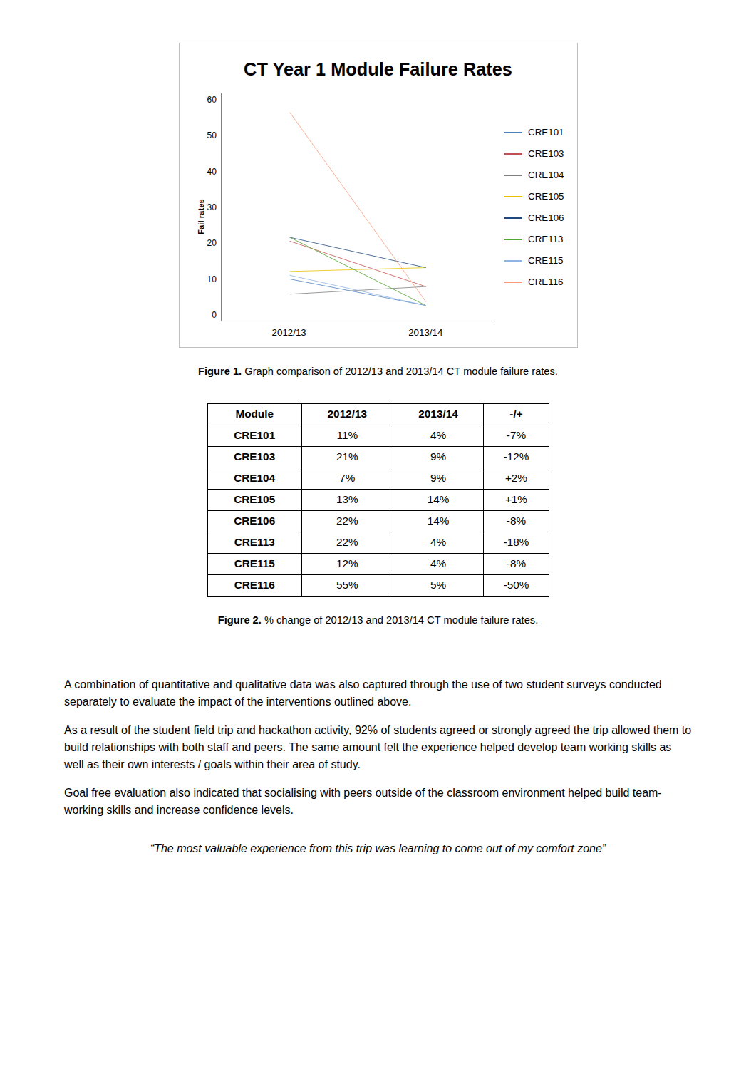CT Year 1 Module Failure Rates
Fail rates
60
50
40
30
20
10
0
2012/13
2013/14
CRE101
CRE103
CRE104
CRE105
CRE106
CRE113
CRE115
CRE116
Figure 1. Graph comparison of 2012/13 and 2013/14 CT module failure rates.
| Module | 2012/13 | 2013/14 | -/+ |
| --- | --- | --- | --- |
| CRE101 | 11% | 4% | -7% |
| CRE103 | 21% | 9% | -12% |
| CRE104 | 7% | 9% | +2% |
| CRE105 | 13% | 14% | +1% |
| CRE106 | 22% | 14% | -8% |
| CRE113 | 22% | 4% | -18% |
| CRE115 | 12% | 4% | -8% |
| CRE116 | 55% | 5% | -50% |
Figure 2. % change of 2012/13 and 2013/14 CT module failure rates.
A combination of quantitative and qualitative data was also captured through the use of two student surveys conducted separately to evaluate the impact of the interventions outlined above.
As a result of the student field trip and hackathon activity, 92% of students agreed or strongly agreed the trip allowed them to build relationships with both staff and peers. The same amount felt the experience helped develop team working skills as well as their own interests / goals within their area of study.
Goal free evaluation also indicated that socialising with peers outside of the classroom environment helped build team-working skills and increase confidence levels.
“The most valuable experience from this trip was learning to come out of my comfort zone”